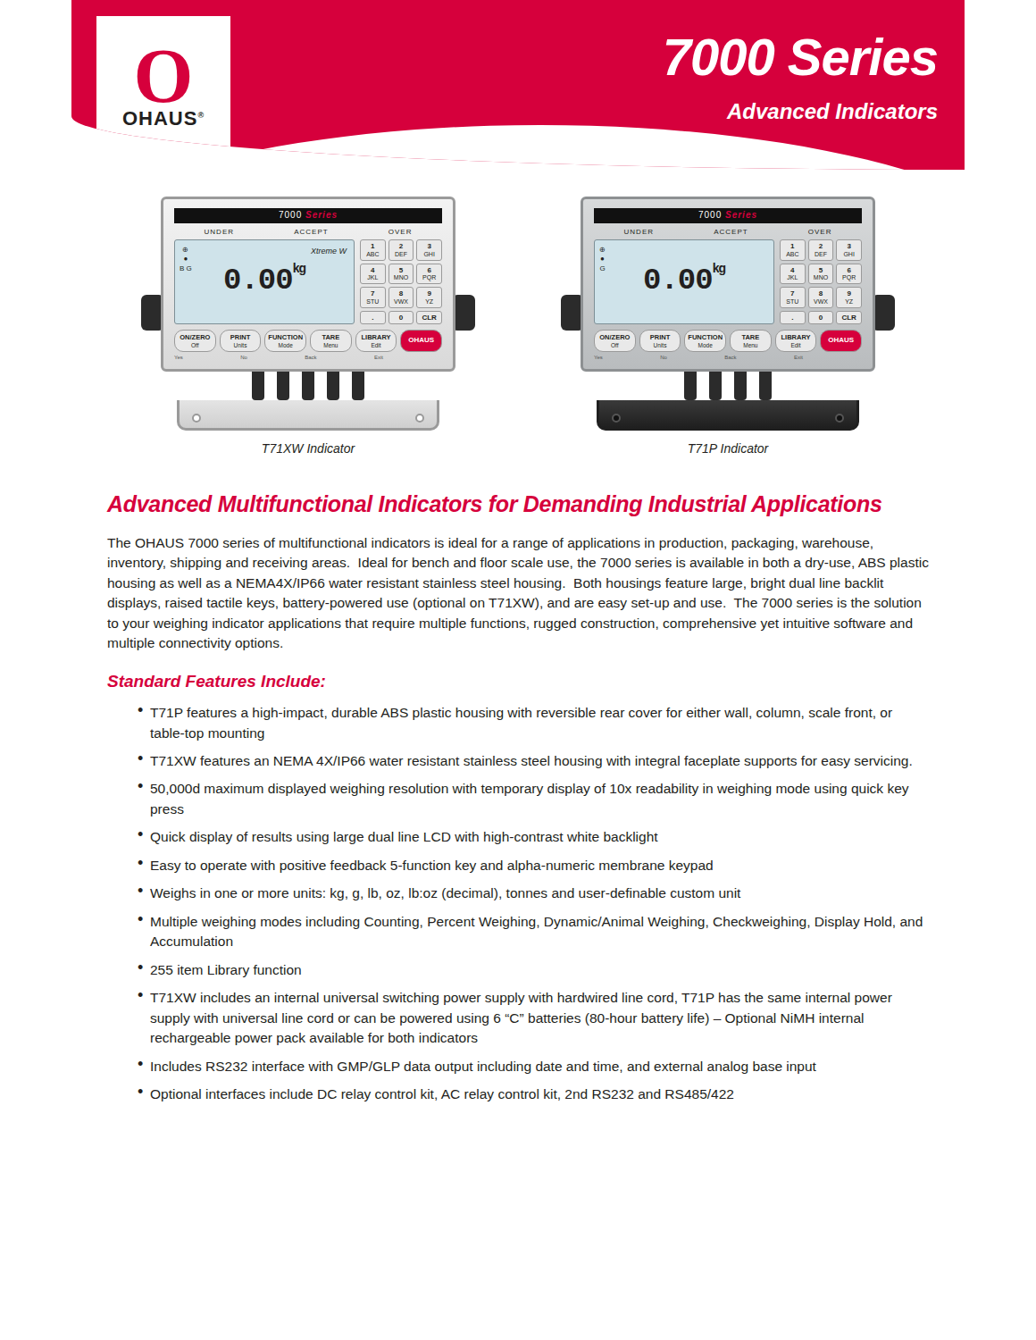O OHAUS®
7000 Series
Advanced Indicators
7000 Series
UNDER ACCEPT OVER
⊕
●
B G
Xtreme W
0.00kg
1 ABC
2 DEF
3 GHI
4 JKL
5 MNO
6 PQR
7 STU
8 VWX
9 YZ
.
0
CLR
ON/ZEROOff
PRINTUnits
FUNCTIONMode
TAREMenu
LIBRARYEdit
OHAUS
Yes No Back Exit
T71XW Indicator
7000 Series
UNDER ACCEPT OVER
⊕
●
G
0.00kg
1 ABC
2 DEF
3 GHI
4 JKL
5 MNO
6 PQR
7 STU
8 VWX
9 YZ
.
0
CLR
ON/ZEROOff
PRINTUnits
FUNCTIONMode
TAREMenu
LIBRARYEdit
OHAUS
Yes No Back Exit
T71P Indicator
Advanced Multifunctional Indicators for Demanding Industrial Applications
The OHAUS 7000 series of multifunctional indicators is ideal for a range of applications in production, packaging, warehouse, inventory, shipping and receiving areas. Ideal for bench and floor scale use, the 7000 series is available in both a dry-use, ABS plastic housing as well as a NEMA4X/IP66 water resistant stainless steel housing. Both housings feature large, bright dual line backlit displays, raised tactile keys, battery-powered use (optional on T71XW), and are easy set-up and use. The 7000 series is the solution to your weighing indicator applications that require multiple functions, rugged construction, comprehensive yet intuitive software and multiple connectivity options.
Standard Features Include:
T71P features a high-impact, durable ABS plastic housing with reversible rear cover for either wall, column, scale front, or table-top mounting
T71XW features an NEMA 4X/IP66 water resistant stainless steel housing with integral faceplate supports for easy servicing.
50,000d maximum displayed weighing resolution with temporary display of 10x readability in weighing mode using quick key press
Quick display of results using large dual line LCD with high-contrast white backlight
Easy to operate with positive feedback 5-function key and alpha-numeric membrane keypad
Weighs in one or more units: kg, g, lb, oz, lb:oz (decimal), tonnes and user-definable custom unit
Multiple weighing modes including Counting, Percent Weighing, Dynamic/Animal Weighing, Checkweighing, Display Hold, and Accumulation
255 item Library function
T71XW includes an internal universal switching power supply with hardwired line cord, T71P has the same internal power supply with universal line cord or can be powered using 6 “C” batteries (80-hour battery life) – Optional NiMH internal rechargeable power pack available for both indicators
Includes RS232 interface with GMP/GLP data output including date and time, and external analog base input
Optional interfaces include DC relay control kit, AC relay control kit, 2nd RS232 and RS485/422